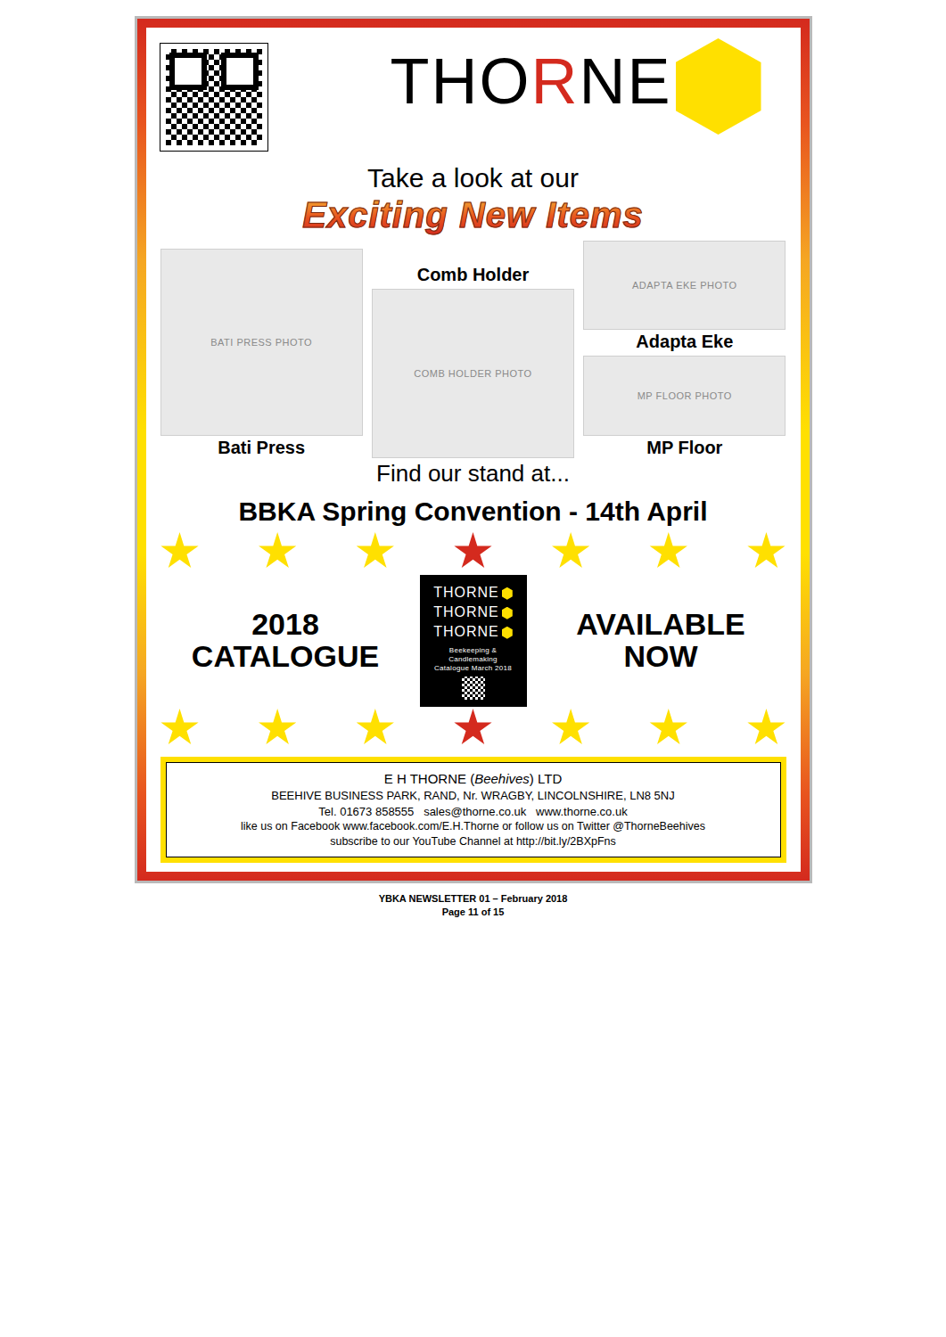THORNE
Take a look at our
Exciting New Items
Bati Press photo
Bati Press
Comb Holder
Comb Holder photo
Adapta Eke photo
Adapta Eke
MP Floor photo
MP Floor
Find our stand at...
BBKA Spring Convention - 14th April
2018
CATALOGUE
THORNE
THORNE
THORNE
Beekeeping & Candlemaking
Catalogue March 2018
AVAILABLE
NOW
E H THORNE (Beehives) LTD
BEEHIVE BUSINESS PARK, RAND, Nr. WRAGBY, LINCOLNSHIRE, LN8 5NJ
Tel. 01673 858555 sales@thorne.co.uk www.thorne.co.uk
like us on Facebook www.facebook.com/E.H.Thorne or follow us on Twitter @ThorneBeehives
subscribe to our YouTube Channel at http://bit.ly/2BXpFns
YBKA NEWSLETTER 01 – February 2018
Page 11 of 15